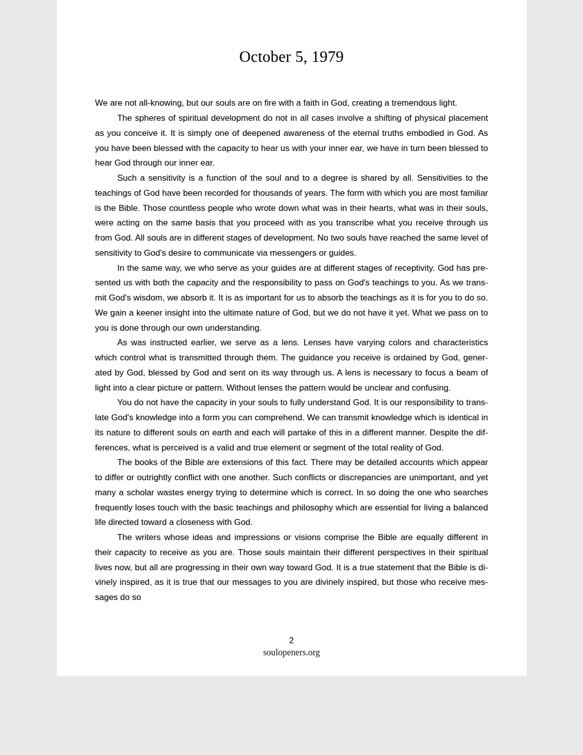October 5, 1979
We are not all-knowing, but our souls are on fire with a faith in God, creating a tremendous light.
The spheres of spiritual development do not in all cases involve a shifting of physical placement as you conceive it. It is simply one of deepened awareness of the eternal truths embodied in God. As you have been blessed with the capacity to hear us with your inner ear, we have in turn been blessed to hear God through our inner ear.
Such a sensitivity is a function of the soul and to a degree is shared by all. Sensitivities to the teachings of God have been recorded for thousands of years. The form with which you are most familiar is the Bible. Those countless people who wrote down what was in their hearts, what was in their souls, were acting on the same basis that you proceed with as you transcribe what you receive through us from God. All souls are in different stages of development. No two souls have reached the same level of sensitivity to God's desire to communicate via messengers or guides.
In the same way, we who serve as your guides are at different stages of receptivity. God has presented us with both the capacity and the responsibility to pass on God's teachings to you. As we transmit God's wisdom, we absorb it. It is as important for us to absorb the teachings as it is for you to do so. We gain a keener insight into the ultimate nature of God, but we do not have it yet. What we pass on to you is done through our own understanding.
As was instructed earlier, we serve as a lens. Lenses have varying colors and characteristics which control what is transmitted through them. The guidance you receive is ordained by God, generated by God, blessed by God and sent on its way through us. A lens is necessary to focus a beam of light into a clear picture or pattern. Without lenses the pattern would be unclear and confusing.
You do not have the capacity in your souls to fully understand God. It is our responsibility to translate God's knowledge into a form you can comprehend. We can transmit knowledge which is identical in its nature to different souls on earth and each will partake of this in a different manner. Despite the differences, what is perceived is a valid and true element or segment of the total reality of God.
The books of the Bible are extensions of this fact. There may be detailed accounts which appear to differ or outrightly conflict with one another. Such conflicts or discrepancies are unimportant, and yet many a scholar wastes energy trying to determine which is correct. In so doing the one who searches frequently loses touch with the basic teachings and philosophy which are essential for living a balanced life directed toward a closeness with God.
The writers whose ideas and impressions or visions comprise the Bible are equally different in their capacity to receive as you are. Those souls maintain their different perspectives in their spiritual lives now, but all are progressing in their own way toward God. It is a true statement that the Bible is divinely inspired, as it is true that our messages to you are divinely inspired, but those who receive messages do so
2
soulopeners.org